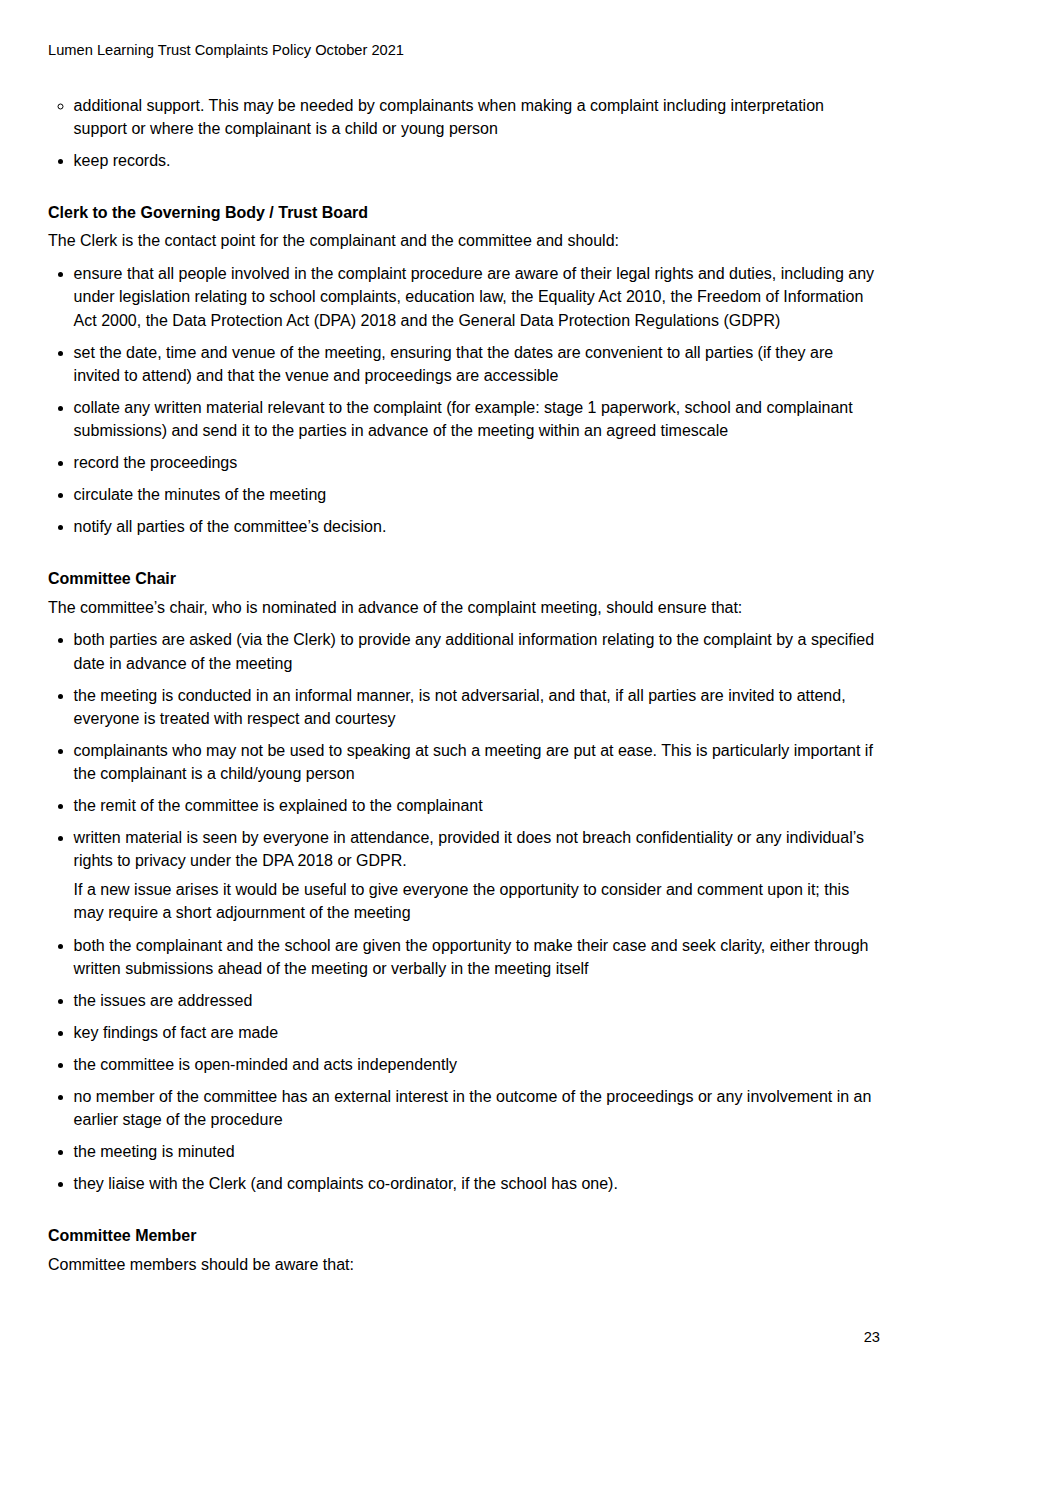Lumen Learning Trust Complaints Policy October 2021
additional support. This may be needed by complainants when making a complaint including interpretation support or where the complainant is a child or young person
keep records.
Clerk to the Governing Body / Trust Board
The Clerk is the contact point for the complainant and the committee and should:
ensure that all people involved in the complaint procedure are aware of their legal rights and duties, including any under legislation relating to school complaints, education law, the Equality Act 2010, the Freedom of Information Act 2000, the Data Protection Act (DPA) 2018 and the General Data Protection Regulations (GDPR)
set the date, time and venue of the meeting, ensuring that the dates are convenient to all parties (if they are invited to attend) and that the venue and proceedings are accessible
collate any written material relevant to the complaint (for example: stage 1 paperwork, school and complainant submissions) and send it to the parties in advance of the meeting within an agreed timescale
record the proceedings
circulate the minutes of the meeting
notify all parties of the committee’s decision.
Committee Chair
The committee’s chair, who is nominated in advance of the complaint meeting, should ensure that:
both parties are asked (via the Clerk) to provide any additional information relating to the complaint by a specified date in advance of the meeting
the meeting is conducted in an informal manner, is not adversarial, and that, if all parties are invited to attend, everyone is treated with respect and courtesy
complainants who may not be used to speaking at such a meeting are put at ease. This is particularly important if the complainant is a child/young person
the remit of the committee is explained to the complainant
written material is seen by everyone in attendance, provided it does not breach confidentiality or any individual’s rights to privacy under the DPA 2018 or GDPR.
If a new issue arises it would be useful to give everyone the opportunity to consider and comment upon it; this may require a short adjournment of the meeting
both the complainant and the school are given the opportunity to make their case and seek clarity, either through written submissions ahead of the meeting or verbally in the meeting itself
the issues are addressed
key findings of fact are made
the committee is open-minded and acts independently
no member of the committee has an external interest in the outcome of the proceedings or any involvement in an earlier stage of the procedure
the meeting is minuted
they liaise with the Clerk (and complaints co-ordinator, if the school has one).
Committee Member
Committee members should be aware that:
23